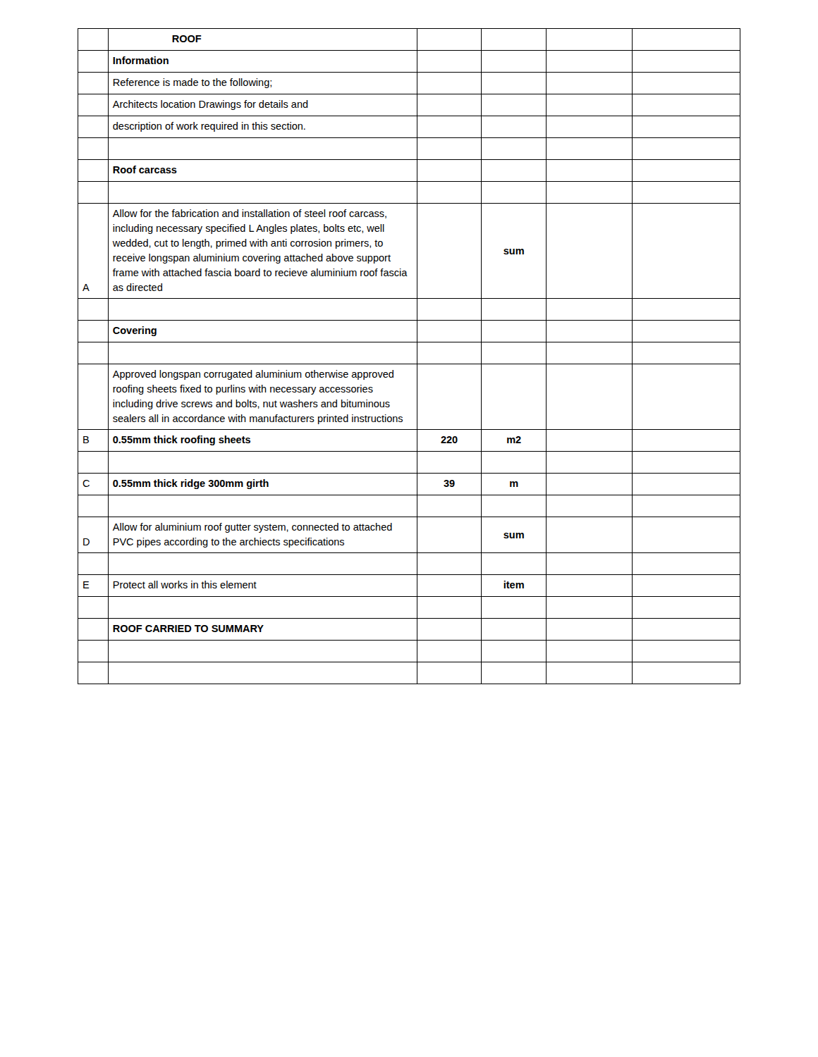| | ROOF | | | | |
| | Information | | | | |
| | Reference is made to the following; | | | | |
| | Architects location Drawings for details and | | | | |
| | description of work required in this section. | | | | |
| | Roof carcass | | | | |
| A | Allow for the fabrication and installation of steel roof carcass, including necessary specified L Angles plates, bolts etc, well wedded, cut to length, primed with anti corrosion primers, to receive longspan aluminium covering attached above support frame with attached fascia board to recieve aluminium roof fascia as directed | | sum | | |
| | Covering | | | | |
| | Approved longspan corrugated aluminium otherwise approved roofing sheets fixed to purlins with necessary accessories including drive screws and bolts, nut washers and bituminous sealers all in accordance with manufacturers printed instructions | | | | |
| B | 0.55mm thick roofing sheets | 220 | m2 | | |
| C | 0.55mm thick ridge 300mm girth | 39 | m | | |
| D | Allow for aluminium roof gutter system, connected to attached PVC pipes according to the archiects specifications | | sum | | |
| E | Protect all works in this element | | item | | |
| | ROOF CARRIED TO SUMMARY | | | | |